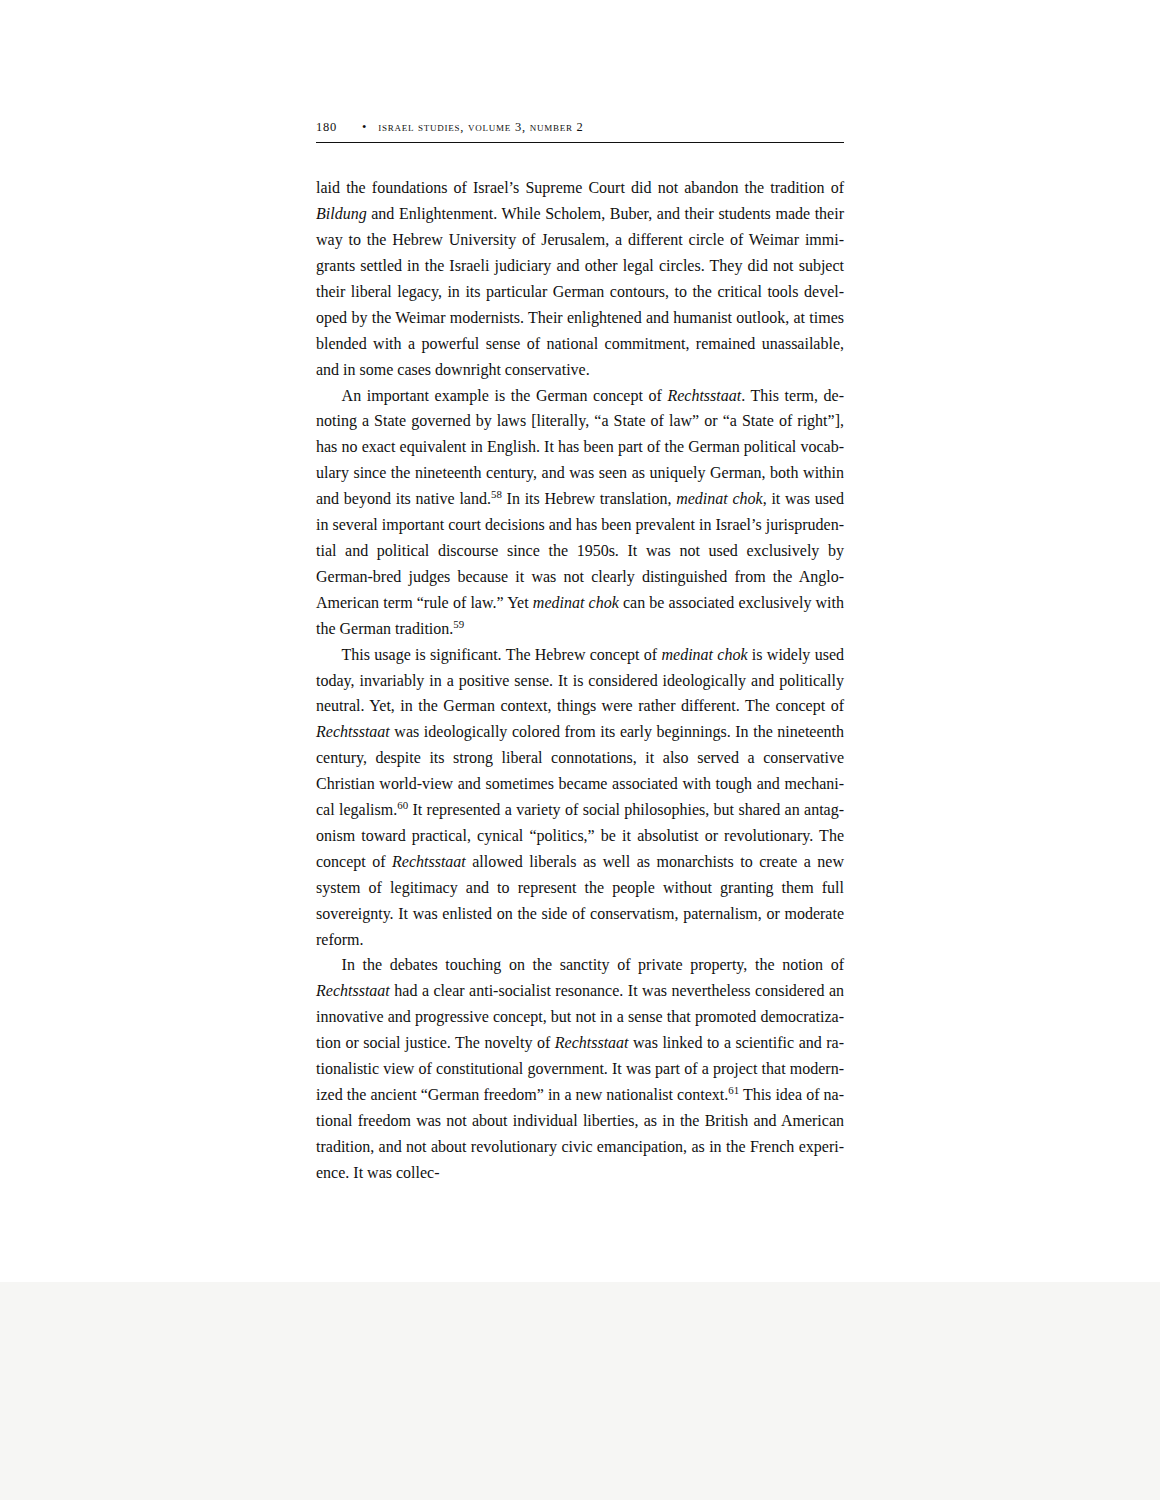180•israel studies, volume 3, number 2
laid the foundations of Israel’s Supreme Court did not abandon the tradition of Bildung and Enlightenment. While Scholem, Buber, and their students made their way to the Hebrew University of Jerusalem, a different circle of Weimar immigrants settled in the Israeli judiciary and other legal circles. They did not subject their liberal legacy, in its particular German contours, to the critical tools developed by the Weimar modernists. Their enlightened and humanist outlook, at times blended with a powerful sense of national commitment, remained unassailable, and in some cases downright conservative.
An important example is the German concept of Rechtsstaat. This term, denoting a State governed by laws [literally, “a State of law” or “a State of right”], has no exact equivalent in English. It has been part of the German political vocabulary since the nineteenth century, and was seen as uniquely German, both within and beyond its native land.58 In its Hebrew translation, medinat chok, it was used in several important court decisions and has been prevalent in Israel’s jurisprudential and political discourse since the 1950s. It was not used exclusively by German-bred judges because it was not clearly distinguished from the Anglo-American term “rule of law.” Yet medinat chok can be associated exclusively with the German tradition.59
This usage is significant. The Hebrew concept of medinat chok is widely used today, invariably in a positive sense. It is considered ideologically and politically neutral. Yet, in the German context, things were rather different. The concept of Rechtsstaat was ideologically colored from its early beginnings. In the nineteenth century, despite its strong liberal connotations, it also served a conservative Christian world-view and sometimes became associated with tough and mechanical legalism.60 It represented a variety of social philosophies, but shared an antagonism toward practical, cynical “politics,” be it absolutist or revolutionary. The concept of Rechtsstaat allowed liberals as well as monarchists to create a new system of legitimacy and to represent the people without granting them full sovereignty. It was enlisted on the side of conservatism, paternalism, or moderate reform.
In the debates touching on the sanctity of private property, the notion of Rechtsstaat had a clear anti-socialist resonance. It was nevertheless considered an innovative and progressive concept, but not in a sense that promoted democratization or social justice. The novelty of Rechtsstaat was linked to a scientific and rationalistic view of constitutional government. It was part of a project that modernized the ancient “German freedom” in a new nationalist context.61 This idea of national freedom was not about individual liberties, as in the British and American tradition, and not about revolutionary civic emancipation, as in the French experience. It was collec-